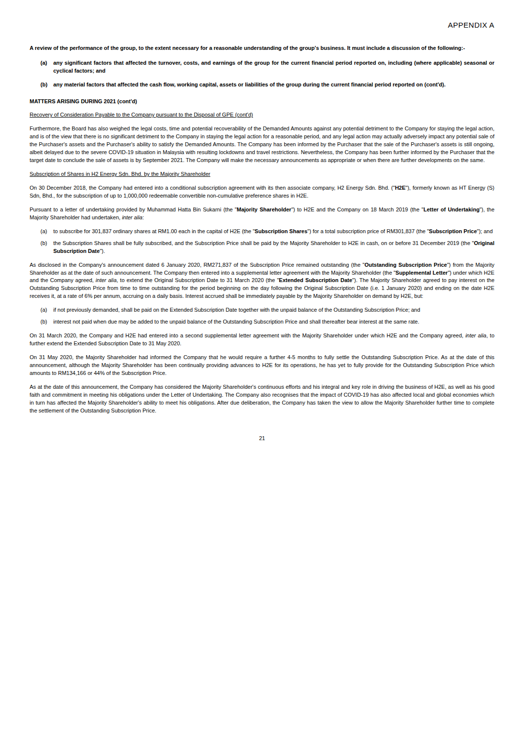APPENDIX A
A review of the performance of the group, to the extent necessary for a reasonable understanding of the group's business. It must include a discussion of the following:-
(a) any significant factors that affected the turnover, costs, and earnings of the group for the current financial period reported on, including (where applicable) seasonal or cyclical factors; and
(b) any material factors that affected the cash flow, working capital, assets or liabilities of the group during the current financial period reported on (cont'd).
MATTERS ARISING DURING 2021 (cont'd)
Recovery of Consideration Payable to the Company pursuant to the Disposal of GPE (cont'd)
Furthermore, the Board has also weighed the legal costs, time and potential recoverability of the Demanded Amounts against any potential detriment to the Company for staying the legal action, and is of the view that there is no significant detriment to the Company in staying the legal action for a reasonable period, and any legal action may actually adversely impact any potential sale of the Purchaser's assets and the Purchaser's ability to satisfy the Demanded Amounts. The Company has been informed by the Purchaser that the sale of the Purchaser's assets is still ongoing, albeit delayed due to the severe COVID-19 situation in Malaysia with resulting lockdowns and travel restrictions. Nevertheless, the Company has been further informed by the Purchaser that the target date to conclude the sale of assets is by September 2021. The Company will make the necessary announcements as appropriate or when there are further developments on the same.
Subscription of Shares in H2 Energy Sdn. Bhd. by the Majority Shareholder
On 30 December 2018, the Company had entered into a conditional subscription agreement with its then associate company, H2 Energy Sdn. Bhd. ("H2E"), formerly known as HT Energy (S) Sdn, Bhd., for the subscription of up to 1,000,000 redeemable convertible non-cumulative preference shares in H2E.
Pursuant to a letter of undertaking provided by Muhammad Hatta Bin Sukarni (the "Majority Shareholder") to H2E and the Company on 18 March 2019 (the "Letter of Undertaking"), the Majority Shareholder had undertaken, inter alia:
(a) to subscribe for 301,837 ordinary shares at RM1.00 each in the capital of H2E (the "Subscription Shares") for a total subscription price of RM301,837 (the "Subscription Price"); and
(b) the Subscription Shares shall be fully subscribed, and the Subscription Price shall be paid by the Majority Shareholder to H2E in cash, on or before 31 December 2019 (the "Original Subscription Date").
As disclosed in the Company's announcement dated 6 January 2020, RM271,837 of the Subscription Price remained outstanding (the "Outstanding Subscription Price") from the Majority Shareholder as at the date of such announcement. The Company then entered into a supplemental letter agreement with the Majority Shareholder (the "Supplemental Letter") under which H2E and the Company agreed, inter alia, to extend the Original Subscription Date to 31 March 2020 (the "Extended Subscription Date"). The Majority Shareholder agreed to pay interest on the Outstanding Subscription Price from time to time outstanding for the period beginning on the day following the Original Subscription Date (i.e. 1 January 2020) and ending on the date H2E receives it, at a rate of 6% per annum, accruing on a daily basis. Interest accrued shall be immediately payable by the Majority Shareholder on demand by H2E, but:
(a) if not previously demanded, shall be paid on the Extended Subscription Date together with the unpaid balance of the Outstanding Subscription Price; and
(b) interest not paid when due may be added to the unpaid balance of the Outstanding Subscription Price and shall thereafter bear interest at the same rate.
On 31 March 2020, the Company and H2E had entered into a second supplemental letter agreement with the Majority Shareholder under which H2E and the Company agreed, inter alia, to further extend the Extended Subscription Date to 31 May 2020.
On 31 May 2020, the Majority Shareholder had informed the Company that he would require a further 4-5 months to fully settle the Outstanding Subscription Price. As at the date of this announcement, although the Majority Shareholder has been continually providing advances to H2E for its operations, he has yet to fully provide for the Outstanding Subscription Price which amounts to RM134,166 or 44% of the Subscription Price.
As at the date of this announcement, the Company has considered the Majority Shareholder's continuous efforts and his integral and key role in driving the business of H2E, as well as his good faith and commitment in meeting his obligations under the Letter of Undertaking. The Company also recognises that the impact of COVID-19 has also affected local and global economies which in turn has affected the Majority Shareholder's ability to meet his obligations. After due deliberation, the Company has taken the view to allow the Majority Shareholder further time to complete the settlement of the Outstanding Subscription Price.
21